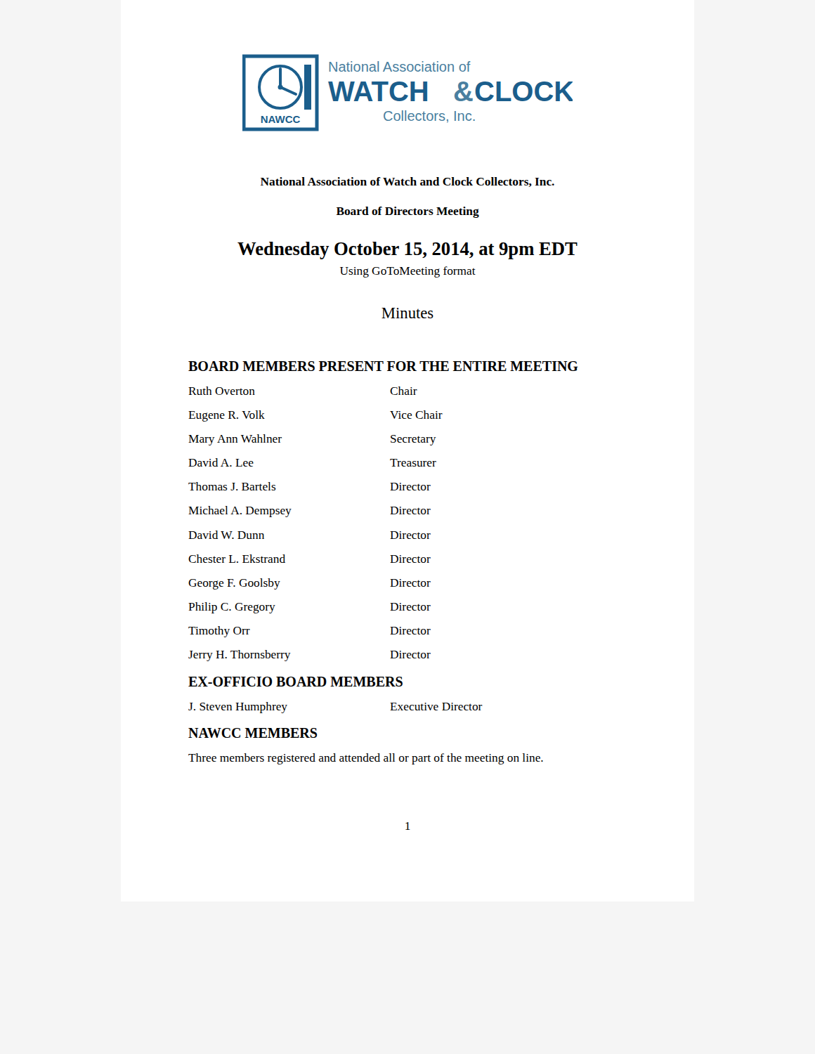NAWCC National Association of WATCH & CLOCK Collectors, Inc.
National Association of Watch and Clock Collectors, Inc.
Board of Directors Meeting
Wednesday October 15, 2014, at 9pm EDT
Using GoToMeeting format
Minutes
BOARD MEMBERS PRESENT FOR THE ENTIRE MEETING
| Ruth Overton | Chair |
| Eugene R. Volk | Vice Chair |
| Mary Ann Wahlner | Secretary |
| David A. Lee | Treasurer |
| Thomas J. Bartels | Director |
| Michael A. Dempsey | Director |
| David W. Dunn | Director |
| Chester L. Ekstrand | Director |
| George F. Goolsby | Director |
| Philip C. Gregory | Director |
| Timothy Orr | Director |
| Jerry H. Thornsberry | Director |
EX-OFFICIO BOARD MEMBERS
| J. Steven Humphrey | Executive Director |
NAWCC MEMBERS
Three members registered and attended all or part of the meeting on line.
1